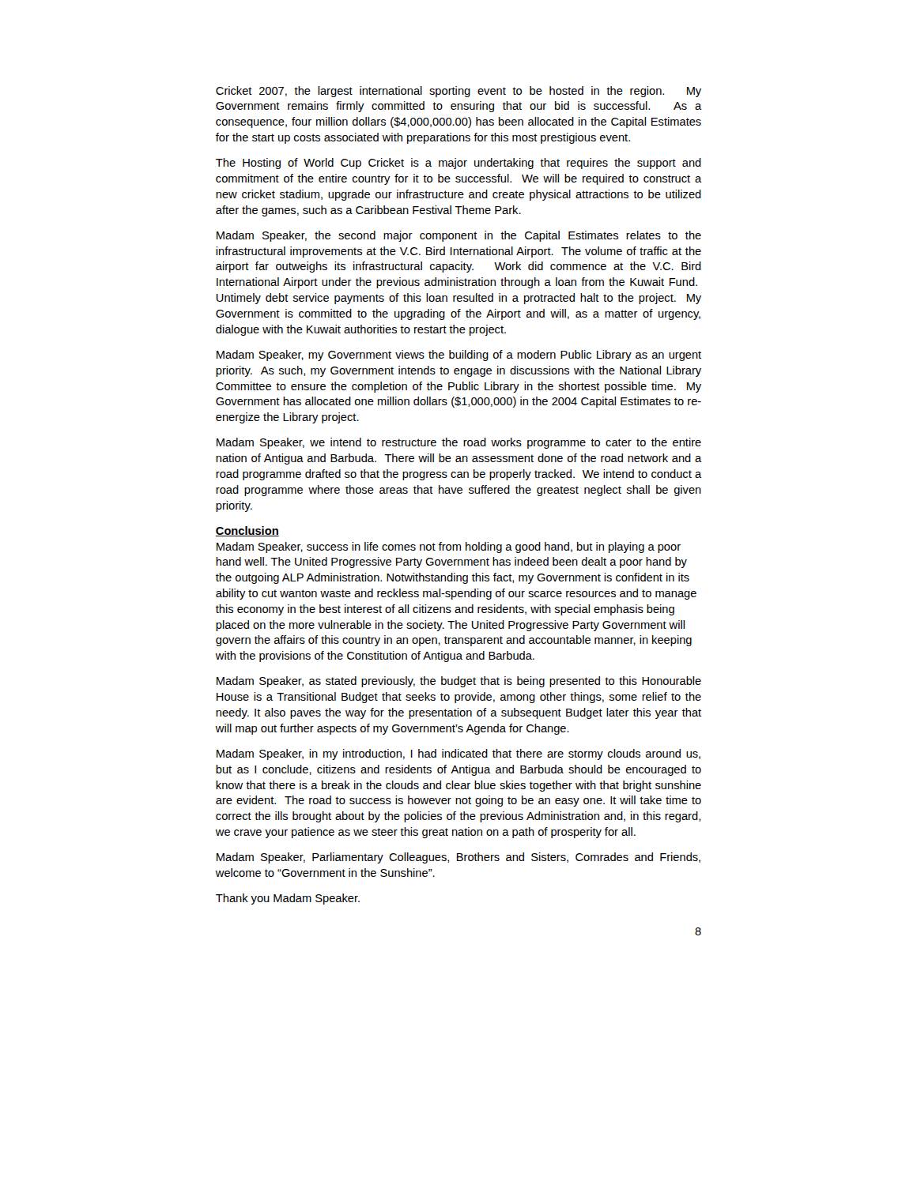Cricket 2007, the largest international sporting event to be hosted in the region. My Government remains firmly committed to ensuring that our bid is successful. As a consequence, four million dollars ($4,000,000.00) has been allocated in the Capital Estimates for the start up costs associated with preparations for this most prestigious event.
The Hosting of World Cup Cricket is a major undertaking that requires the support and commitment of the entire country for it to be successful. We will be required to construct a new cricket stadium, upgrade our infrastructure and create physical attractions to be utilized after the games, such as a Caribbean Festival Theme Park.
Madam Speaker, the second major component in the Capital Estimates relates to the infrastructural improvements at the V.C. Bird International Airport. The volume of traffic at the airport far outweighs its infrastructural capacity. Work did commence at the V.C. Bird International Airport under the previous administration through a loan from the Kuwait Fund. Untimely debt service payments of this loan resulted in a protracted halt to the project. My Government is committed to the upgrading of the Airport and will, as a matter of urgency, dialogue with the Kuwait authorities to restart the project.
Madam Speaker, my Government views the building of a modern Public Library as an urgent priority. As such, my Government intends to engage in discussions with the National Library Committee to ensure the completion of the Public Library in the shortest possible time. My Government has allocated one million dollars ($1,000,000) in the 2004 Capital Estimates to re-energize the Library project.
Madam Speaker, we intend to restructure the road works programme to cater to the entire nation of Antigua and Barbuda. There will be an assessment done of the road network and a road programme drafted so that the progress can be properly tracked. We intend to conduct a road programme where those areas that have suffered the greatest neglect shall be given priority.
Conclusion
Madam Speaker, success in life comes not from holding a good hand, but in playing a poor hand well. The United Progressive Party Government has indeed been dealt a poor hand by the outgoing ALP Administration. Notwithstanding this fact, my Government is confident in its ability to cut wanton waste and reckless mal-spending of our scarce resources and to manage this economy in the best interest of all citizens and residents, with special emphasis being placed on the more vulnerable in the society. The United Progressive Party Government will govern the affairs of this country in an open, transparent and accountable manner, in keeping with the provisions of the Constitution of Antigua and Barbuda.
Madam Speaker, as stated previously, the budget that is being presented to this Honourable House is a Transitional Budget that seeks to provide, among other things, some relief to the needy. It also paves the way for the presentation of a subsequent Budget later this year that will map out further aspects of my Government’s Agenda for Change.
Madam Speaker, in my introduction, I had indicated that there are stormy clouds around us, but as I conclude, citizens and residents of Antigua and Barbuda should be encouraged to know that there is a break in the clouds and clear blue skies together with that bright sunshine are evident. The road to success is however not going to be an easy one. It will take time to correct the ills brought about by the policies of the previous Administration and, in this regard, we crave your patience as we steer this great nation on a path of prosperity for all.
Madam Speaker, Parliamentary Colleagues, Brothers and Sisters, Comrades and Friends, welcome to “Government in the Sunshine”.
Thank you Madam Speaker.
8